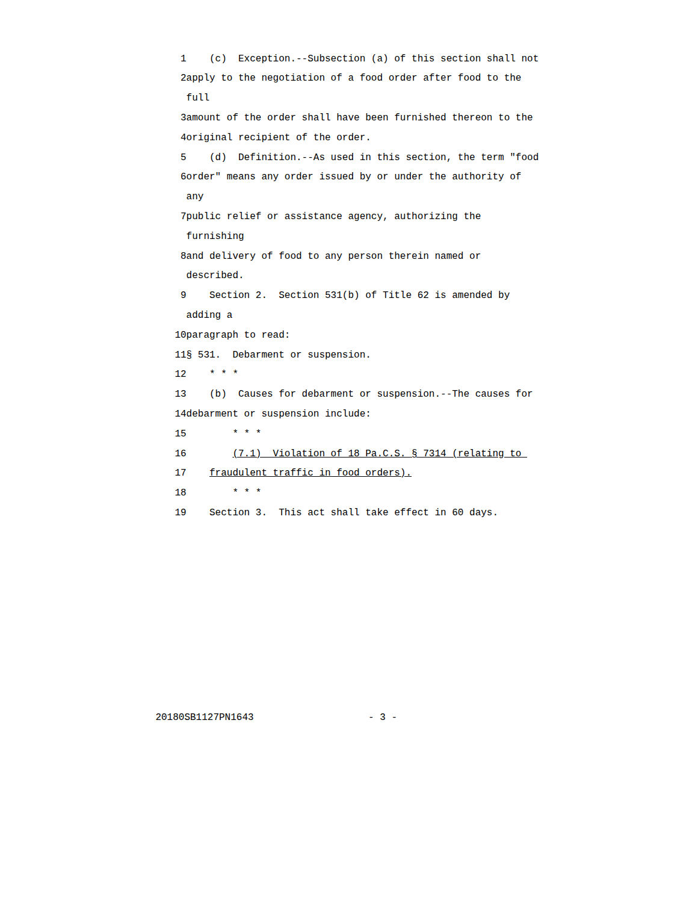| 1 | (c) Exception.--Subsection (a) of this section shall not |
| 2 | apply to the negotiation of a food order after food to the full |
| 3 | amount of the order shall have been furnished thereon to the |
| 4 | original recipient of the order. |
| 5 | (d) Definition.--As used in this section, the term "food |
| 6 | order" means any order issued by or under the authority of any |
| 7 | public relief or assistance agency, authorizing the furnishing |
| 8 | and delivery of food to any person therein named or described. |
| 9 | Section 2. Section 531(b) of Title 62 is amended by adding a |
| 10 | paragraph to read: |
| 11 | § 531. Debarment or suspension. |
| 12 | * * * |
| 13 | (b) Causes for debarment or suspension.--The causes for |
| 14 | debarment or suspension include: |
| 15 | * * * |
| 16 | (7.1) Violation of 18 Pa.C.S. § 7314 (relating to |
| 17 | fraudulent traffic in food orders). |
| 18 | * * * |
| 19 | Section 3. This act shall take effect in 60 days. |
20180SB1127PN1643 - 3 -